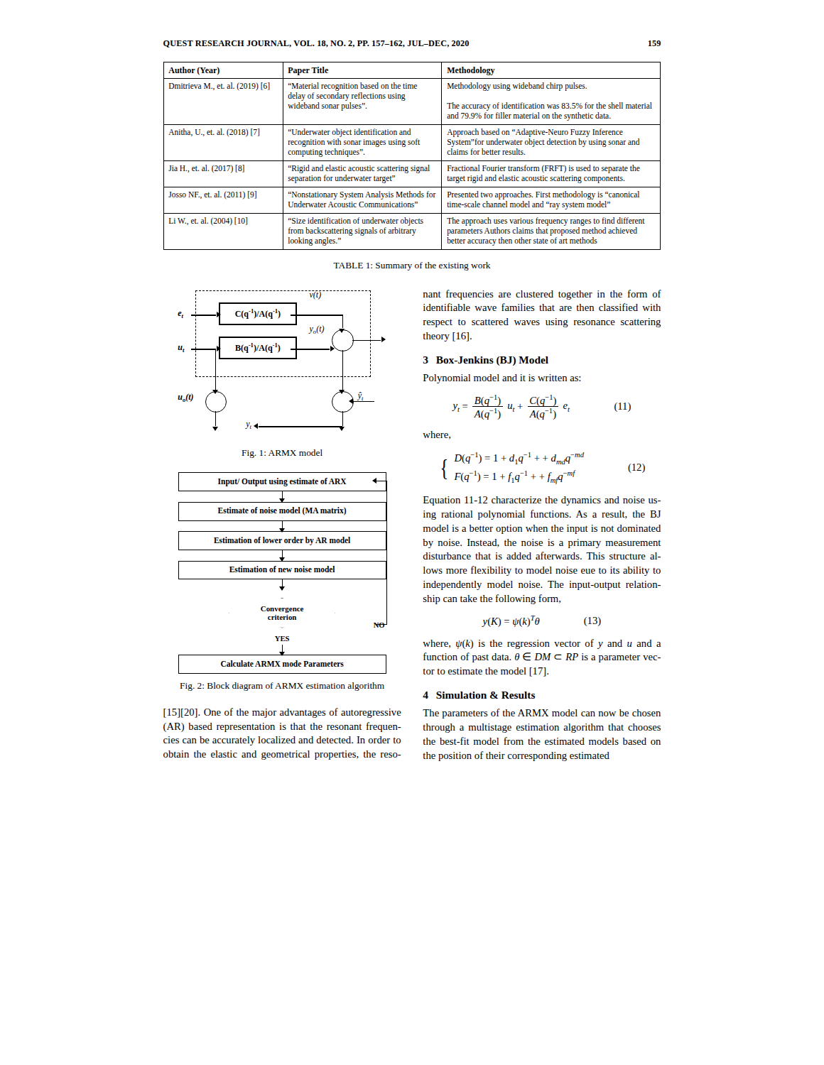QUEST RESEARCH JOURNAL, VOL. 18, NO. 2, PP. 157–162, JUL–DEC, 2020 159
| Author (Year) | Paper Title | Methodology |
| --- | --- | --- |
| Dmitrieva M., et. al. (2019) [6] | “Material recognition based on the time delay of secondary reflections using wideband sonar pulses”. | Methodology using wideband chirp pulses. The accuracy of identification was 83.5% for the shell material and 79.9% for filler material on the synthetic data. |
| Anitha, U., et. al. (2018) [7] | “Underwater object identification and recognition with sonar images using soft computing techniques”. | Approach based on “Adaptive-Neuro Fuzzy Inference System”for underwater object detection by using sonar and claims for better results. |
| Jia H., et. al. (2017) [8] | “Rigid and elastic acoustic scattering signal separation for underwater target” | Fractional Fourier transform (FRFT) is used to separate the target rigid and elastic acoustic scattering components. |
| Josso NF., et. al. (2011) [9] | “Nonstationary System Analysis Methods for Underwater Acoustic Communications” | Presented two approaches. First methodology is “canonical time-scale channel model and “ray system model” |
| Li W., et. al. (2004) [10] | “Size identification of underwater objects from backscattering signals of arbitrary looking angles.” | The approach uses various frequency ranges to find different parameters Authors claims that proposed method achieved better accuracy then other state of art methods |
TABLE 1: Summary of the existing work
C(q-1)/A(q-1)
B(q-1)/A(q-1)
et
ut
v(t)
yo(t)
uo(t)
ŷt
yt
Fig. 1: ARMX model
Input/ Output using estimate of ARX
Estimate of noise model (MA matrix)
Estimation of lower order by AR model
Estimation of new noise model
Convergence
criterion
NO
YES
Calculate ARMX mode Parameters
Fig. 2: Block diagram of ARMX estimation algorithm
[15][20]. One of the major advantages of autoregressive (AR) based representation is that the resonant frequencies can be accurately localized and detected. In order to obtain the elastic and geometrical properties, the resonant frequencies are clustered together in the form of identifiable wave families that are then classified with respect to scattered waves using resonance scattering theory [16].
3 Box-Jenkins (BJ) Model
Polynomial model and it is written as:
yt = B(q−1) A(q−1) ut + C(q−1) A(q−1) et (11)
where,
{ D(q−1) = 1 + d1q−1 + + dmdq−md
F(q−1) = 1 + f1q−1 + + fmfq−mf (12)
Equation 11-12 characterize the dynamics and noise using rational polynomial functions. As a result, the BJ model is a better option when the input is not dominated by noise. Instead, the noise is a primary measurement disturbance that is added afterwards. This structure allows more flexibility to model noise eue to its ability to independently model noise. The input-output relationship can take the following form,
y(K) = ψ(k)Tθ (13)
where, ψ(k) is the regression vector of y and u and a function of past data. θ ∈ DM ⊂ RP is a parameter vector to estimate the model [17].
4 Simulation & Results
The parameters of the ARMX model can now be chosen through a multistage estimation algorithm that chooses the best-fit model from the estimated models based on the position of their corresponding estimated